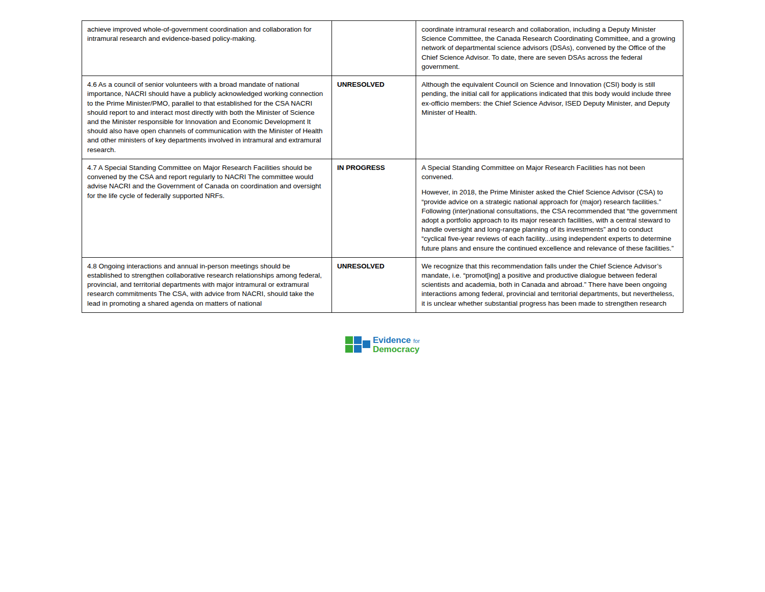| achieve improved whole-of-government coordination and collaboration for intramural research and evidence-based policy-making. | | coordinate intramural research and collaboration, including a Deputy Minister Science Committee, the Canada Research Coordinating Committee, and a growing network of departmental science advisors (DSAs), convened by the Office of the Chief Science Advisor. To date, there are seven DSAs across the federal government. |
| 4.6 As a council of senior volunteers with a broad mandate of national importance, NACRI should have a publicly acknowledged working connection to the Prime Minister/PMO, parallel to that established for the CSA NACRI should report to and interact most directly with both the Minister of Science and the Minister responsible for Innovation and Economic Development It should also have open channels of communication with the Minister of Health and other ministers of key departments involved in intramural and extramural research. | UNRESOLVED | Although the equivalent Council on Science and Innovation (CSI) body is still pending, the initial call for applications indicated that this body would include three ex-officio members: the Chief Science Advisor, ISED Deputy Minister, and Deputy Minister of Health. |
| 4.7 A Special Standing Committee on Major Research Facilities should be convened by the CSA and report regularly to NACRI The committee would advise NACRI and the Government of Canada on coordination and oversight for the life cycle of federally supported NRFs. | IN PROGRESS | A Special Standing Committee on Major Research Facilities has not been convened. However, in 2018, the Prime Minister asked the Chief Science Advisor (CSA) to “provide advice on a strategic national approach for (major) research facilities.” Following (inter)national consultations, the CSA recommended that “the government adopt a portfolio approach to its major research facilities, with a central steward to handle oversight and long-range planning of its investments” and to conduct “cyclical five-year reviews of each facility...using independent experts to determine future plans and ensure the continued excellence and relevance of these facilities.” |
| 4.8 Ongoing interactions and annual in-person meetings should be established to strengthen collaborative research relationships among federal, provincial, and territorial departments with major intramural or extramural research commitments The CSA, with advice from NACRI, should take the lead in promoting a shared agenda on matters of national | UNRESOLVED | We recognize that this recommendation falls under the Chief Science Advisor’s mandate, i.e. “promot[ing] a positive and productive dialogue between federal scientists and academia, both in Canada and abroad.” There have been ongoing interactions among federal, provincial and territorial departments, but nevertheless, it is unclear whether substantial progress has been made to strengthen research |
Evidence for
Democracy